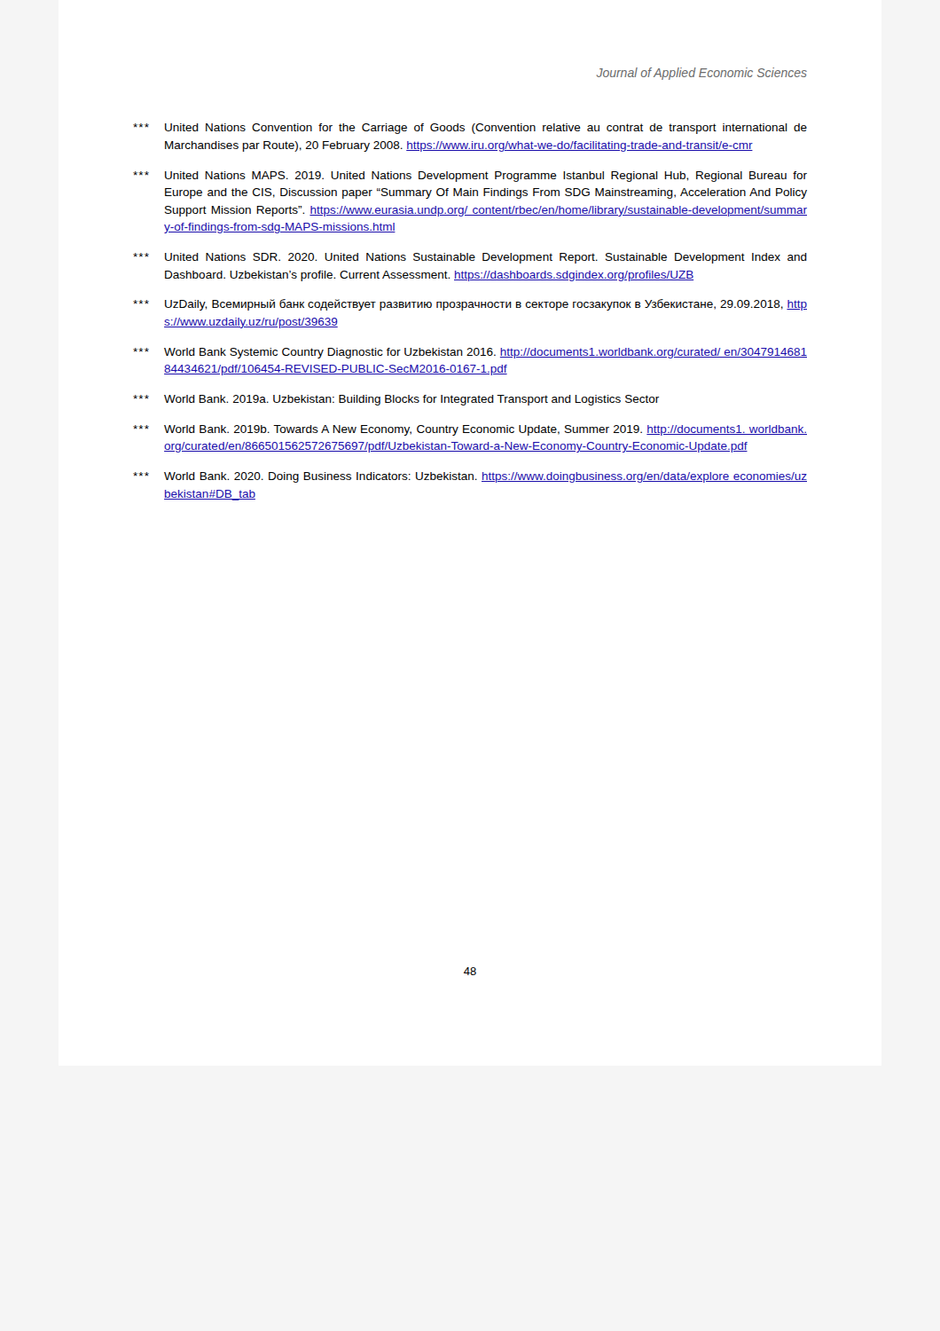Journal of Applied Economic Sciences
*** United Nations Convention for the Carriage of Goods (Convention relative au contrat de transport international de Marchandises par Route), 20 February 2008. https://www.iru.org/what-we-do/facilitating-trade-and-transit/e-cmr
*** United Nations MAPS. 2019. United Nations Development Programme Istanbul Regional Hub, Regional Bureau for Europe and the CIS, Discussion paper “Summary Of Main Findings From SDG Mainstreaming, Acceleration And Policy Support Mission Reports”. https://www.eurasia.undp.org/ content/rbec/en/home/library/sustainable-development/summary-of-findings-from-sdg-MAPS-missions.html
*** United Nations SDR. 2020. United Nations Sustainable Development Report. Sustainable Development Index and Dashboard. Uzbekistan’s profile. Current Assessment. https://dashboards.sdgindex.org/profiles/UZB
*** UzDaily, Всемирный банк содействует развитию прозрачности в секторе госзакупок в Узбекистане, 29.09.2018, https://www.uzdaily.uz/ru/post/39639
*** World Bank Systemic Country Diagnostic for Uzbekistan 2016. http://documents1.worldbank.org/curated/ en/304791468184434621/pdf/106454-REVISED-PUBLIC-SecM2016-0167-1.pdf
*** World Bank. 2019a. Uzbekistan: Building Blocks for Integrated Transport and Logistics Sector
*** World Bank. 2019b. Towards A New Economy, Country Economic Update, Summer 2019. http://documents1. worldbank.org/curated/en/866501562572675697/pdf/Uzbekistan-Toward-a-New-Economy-Country-Economic-Update.pdf
*** World Bank. 2020. Doing Business Indicators: Uzbekistan. https://www.doingbusiness.org/en/data/explore economies/uzbekistan#DB_tab
48